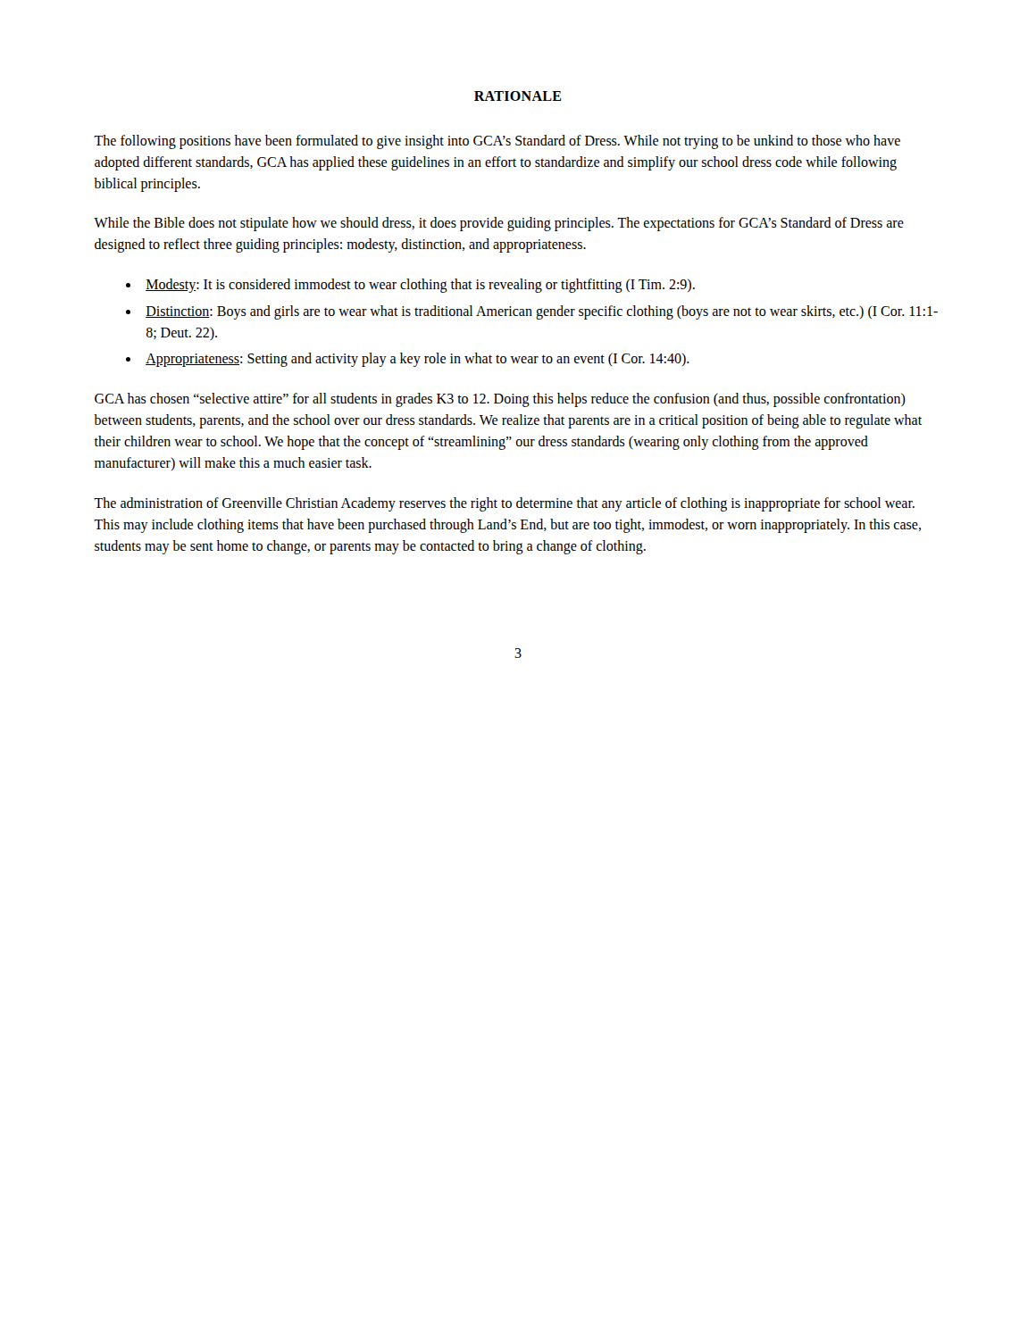RATIONALE
The following positions have been formulated to give insight into GCA’s Standard of Dress. While not trying to be unkind to those who have adopted different standards, GCA has applied these guidelines in an effort to standardize and simplify our school dress code while following biblical principles.
While the Bible does not stipulate how we should dress, it does provide guiding principles. The expectations for GCA’s Standard of Dress are designed to reflect three guiding principles: modesty, distinction, and appropriateness.
Modesty: It is considered immodest to wear clothing that is revealing or tightfitting (I Tim. 2:9).
Distinction: Boys and girls are to wear what is traditional American gender specific clothing (boys are not to wear skirts, etc.) (I Cor. 11:1-8; Deut. 22).
Appropriateness: Setting and activity play a key role in what to wear to an event (I Cor. 14:40).
GCA has chosen “selective attire” for all students in grades K3 to 12. Doing this helps reduce the confusion (and thus, possible confrontation) between students, parents, and the school over our dress standards. We realize that parents are in a critical position of being able to regulate what their children wear to school. We hope that the concept of “streamlining” our dress standards (wearing only clothing from the approved manufacturer) will make this a much easier task.
The administration of Greenville Christian Academy reserves the right to determine that any article of clothing is inappropriate for school wear. This may include clothing items that have been purchased through Land’s End, but are too tight, immodest, or worn inappropriately. In this case, students may be sent home to change, or parents may be contacted to bring a change of clothing.
3